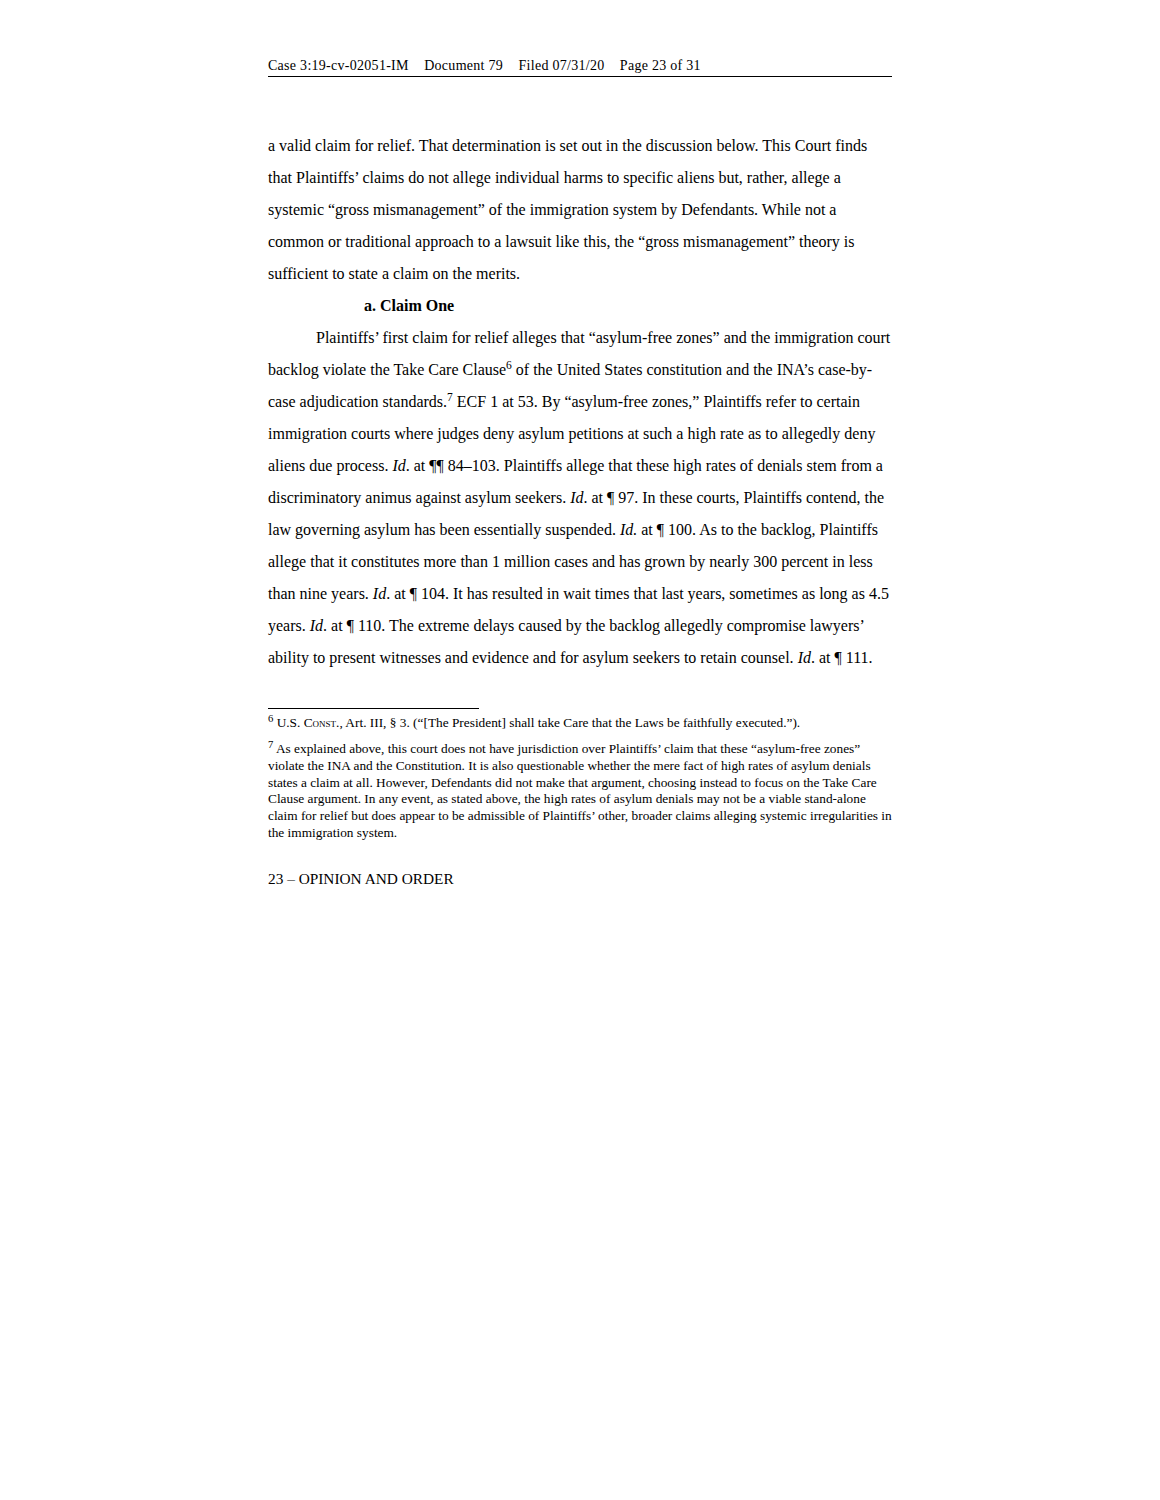Case 3:19-cv-02051-IM Document 79 Filed 07/31/20 Page 23 of 31
a valid claim for relief. That determination is set out in the discussion below. This Court finds that Plaintiffs’ claims do not allege individual harms to specific aliens but, rather, allege a systemic “gross mismanagement” of the immigration system by Defendants. While not a common or traditional approach to a lawsuit like this, the “gross mismanagement” theory is sufficient to state a claim on the merits.
a. Claim One
Plaintiffs’ first claim for relief alleges that “asylum-free zones” and the immigration court backlog violate the Take Care Clause6 of the United States constitution and the INA’s case-by-case adjudication standards.7 ECF 1 at 53. By “asylum-free zones,” Plaintiffs refer to certain immigration courts where judges deny asylum petitions at such a high rate as to allegedly deny aliens due process. Id. at ¶¶ 84–103. Plaintiffs allege that these high rates of denials stem from a discriminatory animus against asylum seekers. Id. at ¶ 97. In these courts, Plaintiffs contend, the law governing asylum has been essentially suspended. Id. at ¶ 100. As to the backlog, Plaintiffs allege that it constitutes more than 1 million cases and has grown by nearly 300 percent in less than nine years. Id. at ¶ 104. It has resulted in wait times that last years, sometimes as long as 4.5 years. Id. at ¶ 110. The extreme delays caused by the backlog allegedly compromise lawyers’ ability to present witnesses and evidence and for asylum seekers to retain counsel. Id. at ¶ 111.
6 U.S. Const., Art. III, § 3. (“[The President] shall take Care that the Laws be faithfully executed.”).
7 As explained above, this court does not have jurisdiction over Plaintiffs’ claim that these “asylum-free zones” violate the INA and the Constitution. It is also questionable whether the mere fact of high rates of asylum denials states a claim at all. However, Defendants did not make that argument, choosing instead to focus on the Take Care Clause argument. In any event, as stated above, the high rates of asylum denials may not be a viable stand-alone claim for relief but does appear to be admissible of Plaintiffs’ other, broader claims alleging systemic irregularities in the immigration system.
23 – OPINION AND ORDER